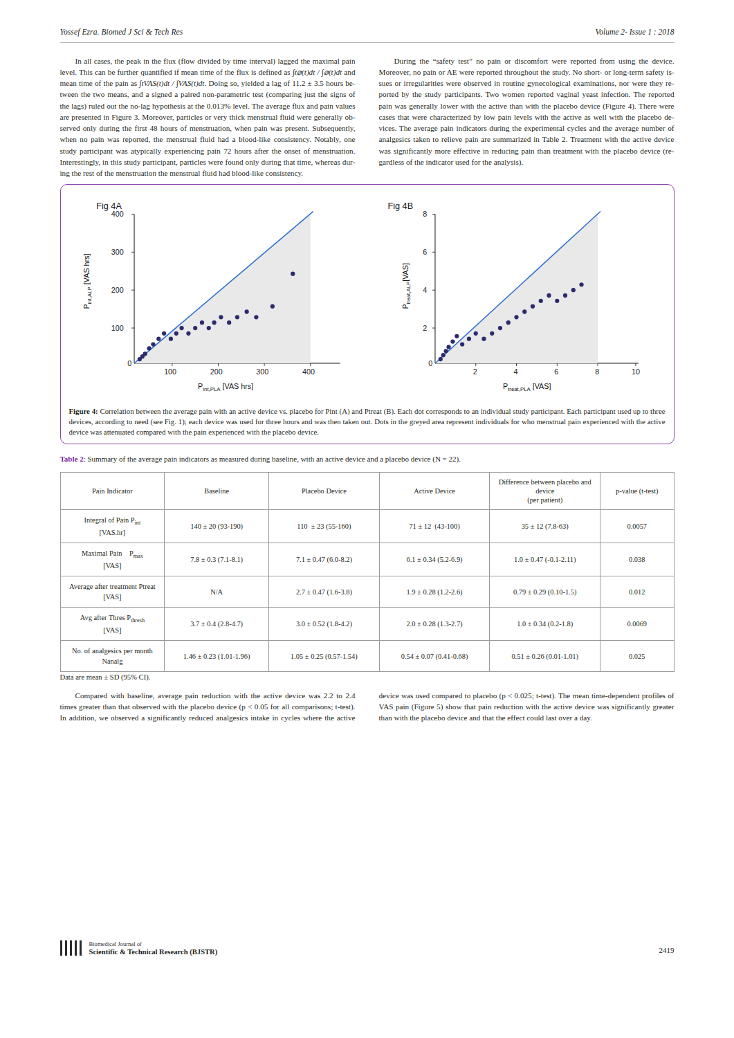Yossef Ezra. Biomed J Sci & Tech Res
Volume 2- Issue 1 : 2018
In all cases, the peak in the flux (flow divided by time interval) lagged the maximal pain level. This can be further quantified if mean time of the flux is defined as ∫t⌀(t)dt / ∫⌀(t)dt and mean time of the pain as ∫tVAS(t)dt / ∫VAS(t)dt. Doing so, yielded a lag of 11.2 ± 3.5 hours between the two means, and a signed a paired non-parametric test (comparing just the signs of the lags) ruled out the no-lag hypothesis at the 0.013% level. The average flux and pain values are presented in Figure 3. Moreover, particles or very thick menstrual fluid were generally observed only during the first 48 hours of menstruation, when pain was present. Subsequently, when no pain was reported, the menstrual fluid had a blood-like consistency. Notably, one study participant was atypically experiencing pain 72 hours after the onset of menstruation. Interestingly, in this study participant, particles were found only during that time, whereas during the rest of the menstruation the menstrual fluid had blood-like consistency.
During the “safety test” no pain or discomfort were reported from using the device. Moreover, no pain or AE were reported throughout the study. No short- or long-term safety issues or irregularities were observed in routine gynecological examinations, nor were they reported by the study participants. Two women reported vaginal yeast infection. The reported pain was generally lower with the active than with the placebo device (Figure 4). There were cases that were characterized by low pain levels with the active as well with the placebo devices. The average pain indicators during the experimental cycles and the average number of analgesics taken to relieve pain are summarized in Table 2. Treatment with the active device was significantly more effective in reducing pain than treatment with the placebo device (regardless of the indicator used for the analysis).
Fig 4A 400 300 200 100 0 100 200 300 400 Pint,ALP [VAS hrs] Pint,PLA [VAS hrs] Fig 4B 8 6 4 2 0 2 4 6 8 10 Ptreat,ALP[VAS] Ptreat,PLA [VAS]
Figure 4: Correlation between the average pain with an active device vs. placebo for Pint (A) and Ptreat (B). Each dot corresponds to an individual study participant. Each participant used up to three devices, according to need (see Fig. 1); each device was used for three hours and was then taken out. Dots in the greyed area represent individuals for who menstrual pain experienced with the active device was attenuated compared with the pain experienced with the placebo device.
Table 2: Summary of the average pain indicators as measured during baseline, with an active device and a placebo device (N = 22).
| Pain Indicator | Baseline | Placebo Device | Active Device | Difference between placebo and device (per patient) | p-value (t-test) |
| --- | --- | --- | --- | --- | --- |
| Integral of Pain P int [VAS.hr] | 140 ± 20 (93-190) | 110 ± 23 (55-160) | 71 ± 12 (43-100) | 35 ± 12 (7.8-63) | 0.0057 |
| Maximal Pain P max [VAS] | 7.8 ± 0.3 (7.1-8.1) | 7.1 ± 0.47 (6.0-8.2) | 6.1 ± 0.34 (5.2-6.9) | 1.0 ± 0.47 (-0.1-2.11) | 0.038 |
| Average after treatment Ptreat [VAS] | N/A | 2.7 ± 0.47 (1.6-3.8) | 1.9 ± 0.28 (1.2-2.6) | 0.79 ± 0.29 (0.10-1.5) | 0.012 |
| Avg after Thres P thresh [VAS] | 3.7 ± 0.4 (2.8-4.7) | 3.0 ± 0.52 (1.8-4.2) | 2.0 ± 0.28 (1.3-2.7) | 1.0 ± 0.34 (0.2-1.8) | 0.0069 |
| No. of analgesics per month Nanalg | 1.46 ± 0.23 (1.01-1.96) | 1.05 ± 0.25 (0.57-1.54) | 0.54 ± 0.07 (0.41-0.68) | 0.51 ± 0.26 (0.01-1.01) | 0.025 |
Data are mean ± SD (95% CI).
Compared with baseline, average pain reduction with the active device was 2.2 to 2.4 times greater than that observed with the placebo device (p < 0.05 for all comparisons; t-test). In addition, we observed a significantly reduced analgesics intake in cycles where the active device was used compared to placebo (p < 0.025; t-test). The mean time-dependent profiles of VAS pain (Figure 5) show that pain reduction with the active device was significantly greater than with the placebo device and that the effect could last over a day.
Biomedical Journal of
Scientific & Technical Research (BJSTR)
2419